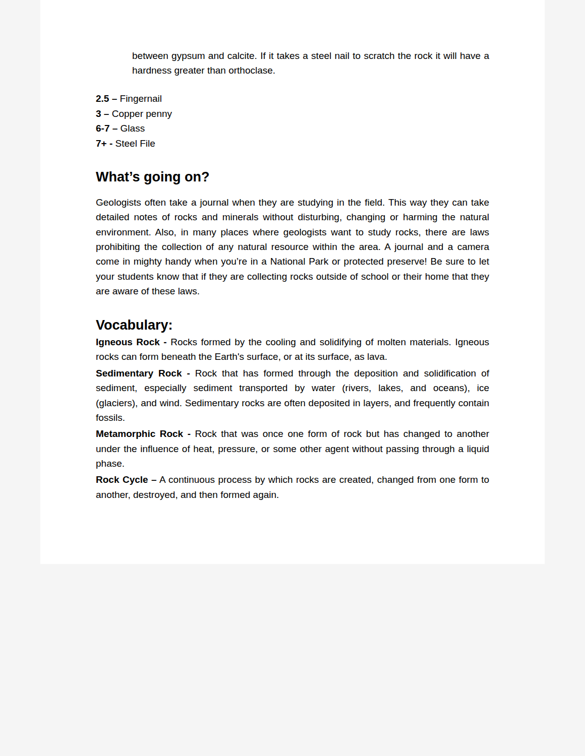between gypsum and calcite. If it takes a steel nail to scratch the rock it will have a hardness greater than orthoclase.
2.5 – Fingernail
3 – Copper penny
6-7 – Glass
7+ - Steel File
What’s going on?
Geologists often take a journal when they are studying in the field. This way they can take detailed notes of rocks and minerals without disturbing, changing or harming the natural environment. Also, in many places where geologists want to study rocks, there are laws prohibiting the collection of any natural resource within the area. A journal and a camera come in mighty handy when you’re in a National Park or protected preserve! Be sure to let your students know that if they are collecting rocks outside of school or their home that they are aware of these laws.
Vocabulary:
Igneous Rock - Rocks formed by the cooling and solidifying of molten materials. Igneous rocks can form beneath the Earth's surface, or at its surface, as lava.
Sedimentary Rock - Rock that has formed through the deposition and solidification of sediment, especially sediment transported by water (rivers, lakes, and oceans), ice (glaciers), and wind. Sedimentary rocks are often deposited in layers, and frequently contain fossils.
Metamorphic Rock - Rock that was once one form of rock but has changed to another under the influence of heat, pressure, or some other agent without passing through a liquid phase.
Rock Cycle – A continuous process by which rocks are created, changed from one form to another, destroyed, and then formed again.